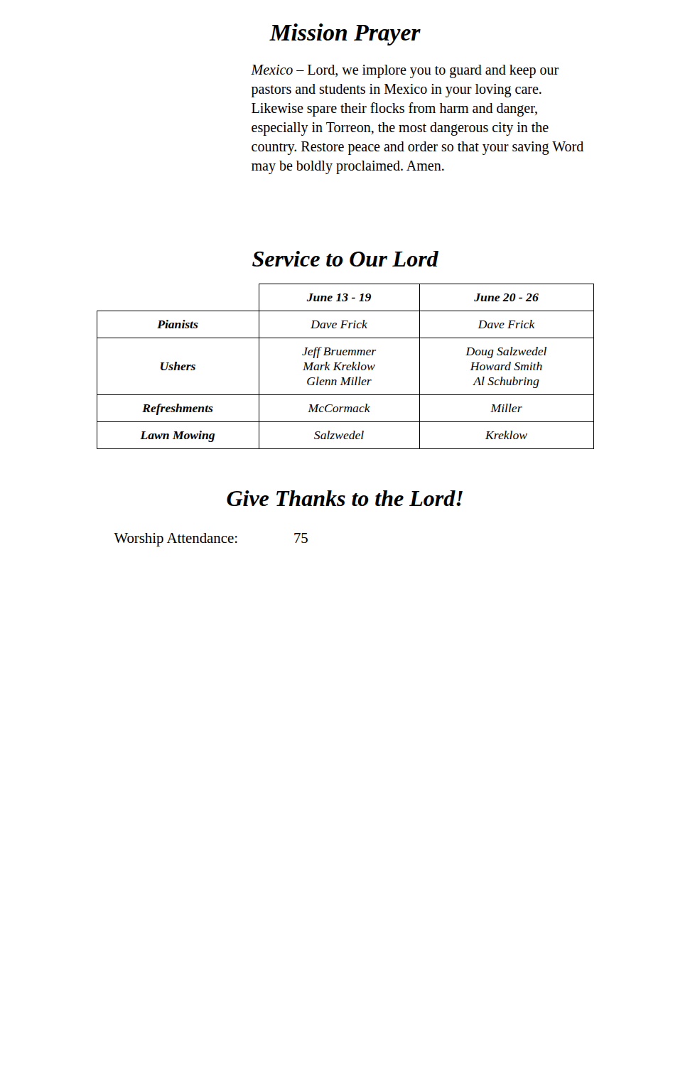Mission Prayer
Mexico – Lord, we implore you to guard and keep our pastors and students in Mexico in your loving care. Likewise spare their flocks from harm and danger, especially in Torreon, the most dangerous city in the country. Restore peace and order so that your saving Word may be boldly proclaimed. Amen.
Service to Our Lord
| | June 13 - 19 | June 20 - 26 |
| --- | --- | --- |
| Pianists | Dave Frick | Dave Frick |
| Ushers | Jeff Bruemmer Mark Kreklow Glenn Miller | Doug Salzwedel Howard Smith Al Schubring |
| Refreshments | McCormack | Miller |
| Lawn Mowing | Salzwedel | Kreklow |
Give Thanks to the Lord!
Worship Attendance: 75